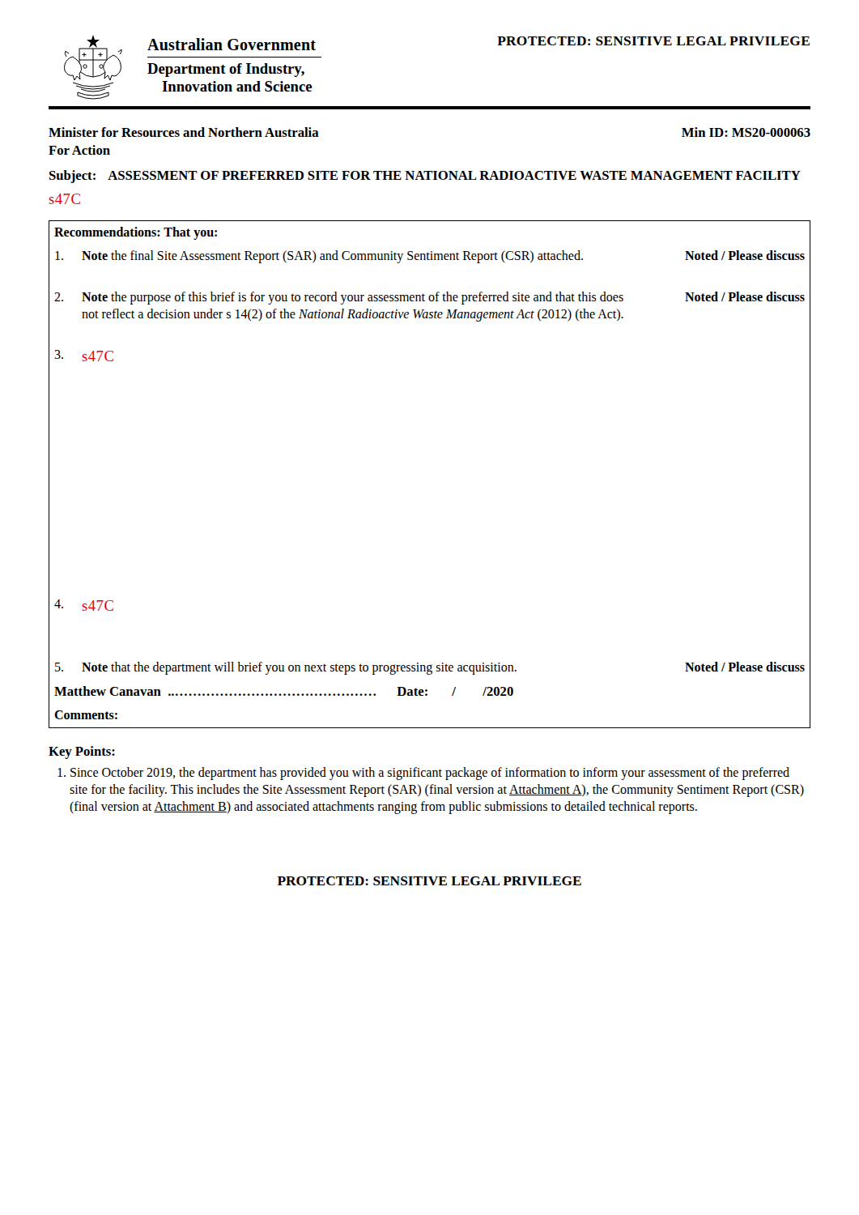Australian Government
Department of Industry,Innovation and Science
PROTECTED: SENSITIVE LEGAL PRIVILEGE
Minister for Resources and Northern Australia
Min ID: MS20-000063
For Action
Subject:
Assessment of preferred site for the National Radioactive Waste Management Facility
s47C
| Recommendations: That you: |
| 1. | Note the final Site Assessment Report (SAR) and Community Sentiment Report (CSR) attached. | Noted / Please discuss |
| 2. | Note the purpose of this brief is for you to record your assessment of the preferred site and that this does not reflect a decision under s 14(2) of the National Radioactive Waste Management Act (2012) (the Act). | Noted / Please discuss |
| 3. | s47C | |
| 4. | s47C | |
| 5. | Note that the department will brief you on next steps to progressing site acquisition. | Noted / Please discuss |
| Matthew Canavan ..……………………………………… Date: / /2020 |
| Comments: |
Key Points:
Since October 2019, the department has provided you with a significant package of information to inform your assessment of the preferred site for the facility. This includes the Site Assessment Report (SAR) (final version at Attachment A), the Community Sentiment Report (CSR) (final version at Attachment B) and associated attachments ranging from public submissions to detailed technical reports.
PROTECTED: SENSITIVE LEGAL PRIVILEGE